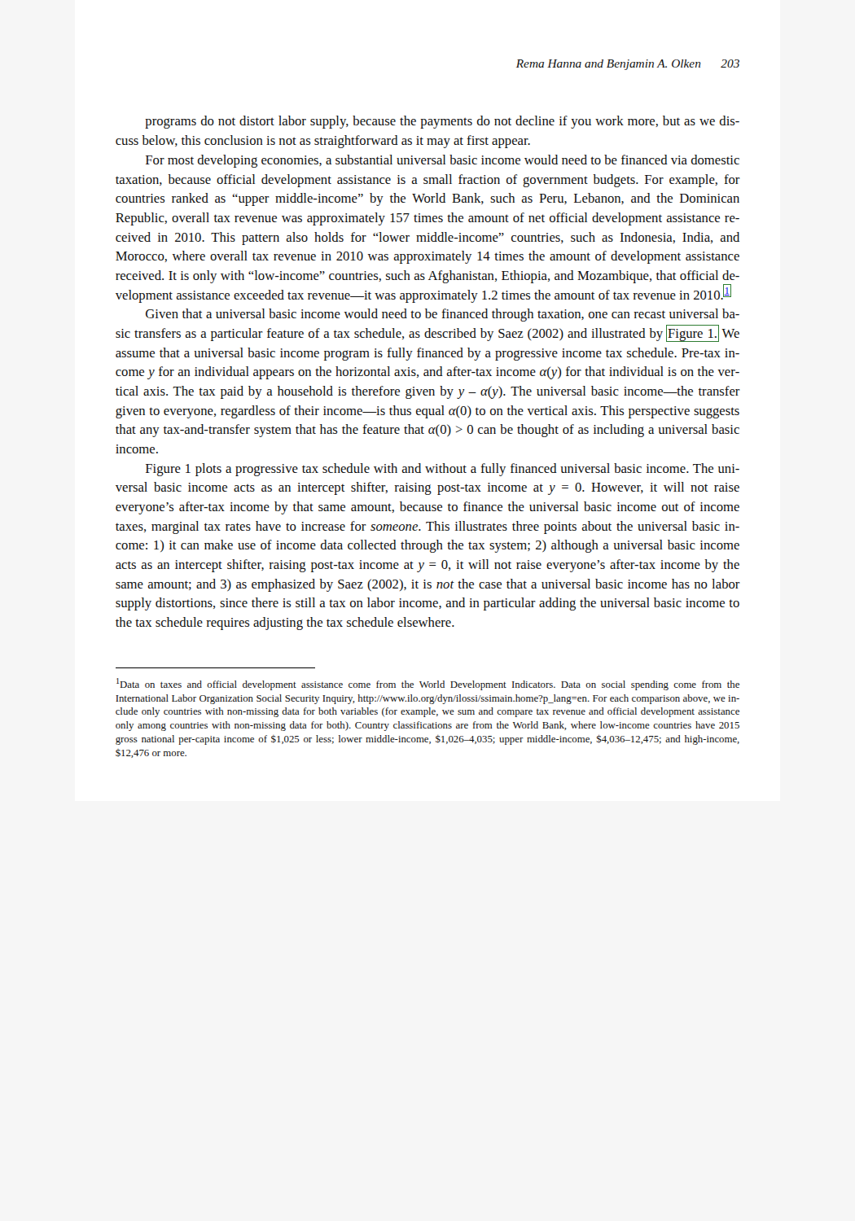Rema Hanna and Benjamin A. Olken 203
programs do not distort labor supply, because the payments do not decline if you work more, but as we discuss below, this conclusion is not as straightforward as it may at first appear.
For most developing economies, a substantial universal basic income would need to be financed via domestic taxation, because official development assistance is a small fraction of government budgets. For example, for countries ranked as “upper middle-income” by the World Bank, such as Peru, Lebanon, and the Dominican Republic, overall tax revenue was approximately 157 times the amount of net official development assistance received in 2010. This pattern also holds for “lower middle-income” countries, such as Indonesia, India, and Morocco, where overall tax revenue in 2010 was approximately 14 times the amount of development assistance received. It is only with “low-income” countries, such as Afghanistan, Ethiopia, and Mozambique, that official development assistance exceeded tax revenue—it was approximately 1.2 times the amount of tax revenue in 2010.1
Given that a universal basic income would need to be financed through taxation, one can recast universal basic transfers as a particular feature of a tax schedule, as described by Saez (2002) and illustrated by Figure 1. We assume that a universal basic income program is fully financed by a progressive income tax schedule. Pre-tax income y for an individual appears on the horizontal axis, and after-tax income α(y) for that individual is on the vertical axis. The tax paid by a household is therefore given by y – α(y). The universal basic income—the transfer given to everyone, regardless of their income—is thus equal α(0) to on the vertical axis. This perspective suggests that any tax-and-transfer system that has the feature that α(0) > 0 can be thought of as including a universal basic income.
Figure 1 plots a progressive tax schedule with and without a fully financed universal basic income. The universal basic income acts as an intercept shifter, raising post-tax income at y = 0. However, it will not raise everyone’s after-tax income by that same amount, because to finance the universal basic income out of income taxes, marginal tax rates have to increase for someone. This illustrates three points about the universal basic income: 1) it can make use of income data collected through the tax system; 2) although a universal basic income acts as an intercept shifter, raising post-tax income at y = 0, it will not raise everyone’s after-tax income by the same amount; and 3) as emphasized by Saez (2002), it is not the case that a universal basic income has no labor supply distortions, since there is still a tax on labor income, and in particular adding the universal basic income to the tax schedule requires adjusting the tax schedule elsewhere.
1Data on taxes and official development assistance come from the World Development Indicators. Data on social spending come from the International Labor Organization Social Security Inquiry, http://www.ilo.org/dyn/ilossi/ssimain.home?p_lang=en. For each comparison above, we include only countries with non-missing data for both variables (for example, we sum and compare tax revenue and official development assistance only among countries with non-missing data for both). Country classifications are from the World Bank, where low-income countries have 2015 gross national per-capita income of $1,025 or less; lower middle-income, $1,026–4,035; upper middle-income, $4,036–12,475; and high-income, $12,476 or more.